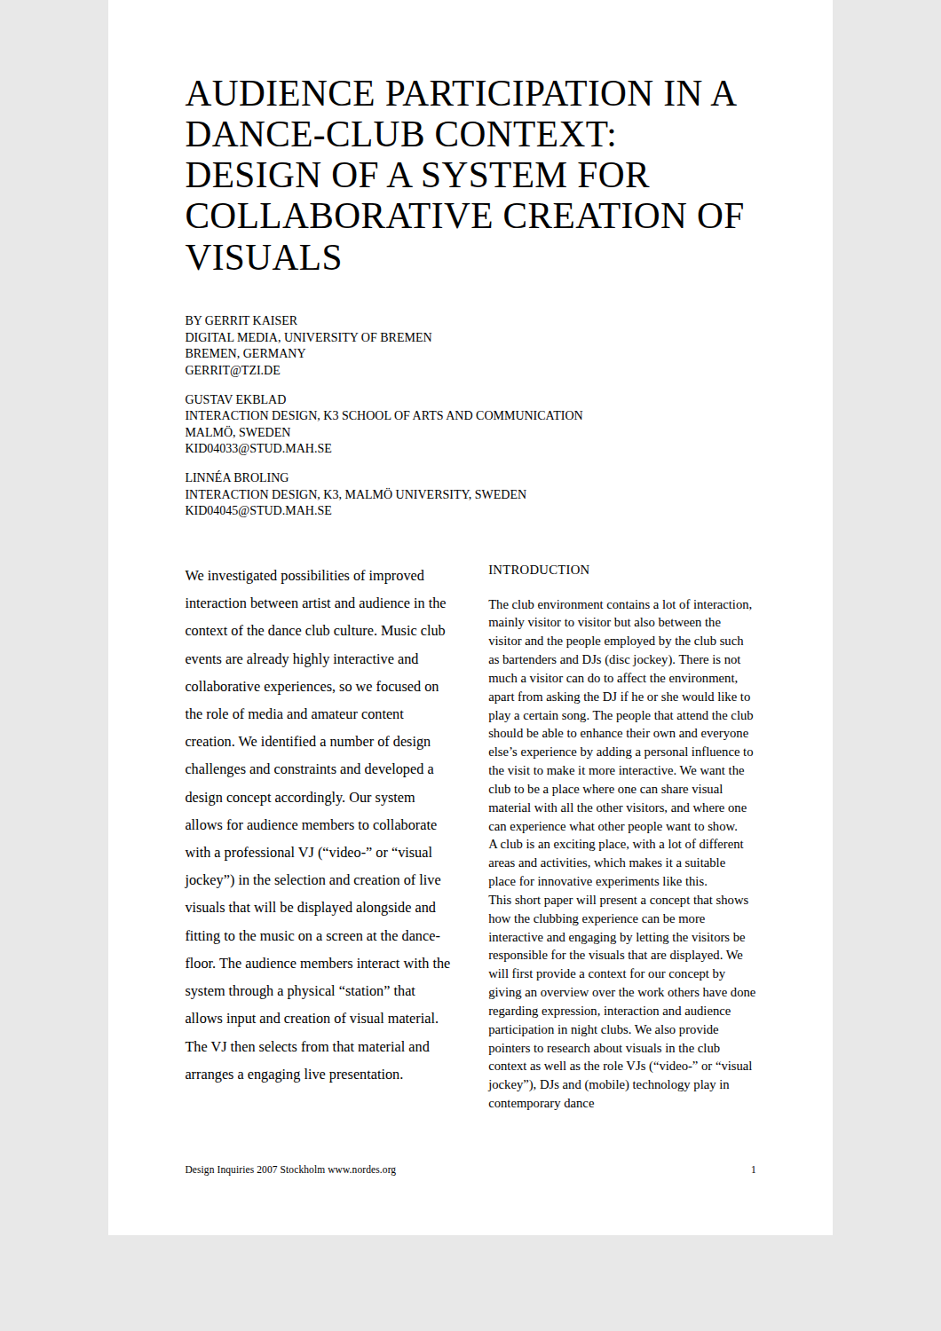Audience participation in a dance-club context: design of a system for collaborative creation of visuals
by Gerrit Kaiser
Digital Media, University of Bremen
Bremen, Germany
gerrit@tzi.de
Gustav Ekblad
Interaction Design, K3 School of Arts and Communication
Malmö, Sweden
kid04033@stud.mah.se
Linnéa Broling
Interaction Design, K3, Malmö University, Sweden
kid04045@stud.mah.se
We investigated possibilities of improved interaction between artist and audience in the context of the dance club culture. Music club events are already highly interactive and collaborative experiences, so we focused on the role of media and amateur content creation. We identified a number of design challenges and constraints and developed a design concept accordingly. Our system allows for audience members to collaborate with a professional VJ (“video-” or “visual jockey”) in the selection and creation of live visuals that will be displayed alongside and fitting to the music on a screen at the dance-floor. The audience members interact with the system through a physical “station” that allows input and creation of visual material. The VJ then selects from that material and arranges a engaging live presentation.
Introduction
The club environment contains a lot of interaction, mainly visitor to visitor but also between the visitor and the people employed by the club such as bartenders and DJs (disc jockey). There is not much a visitor can do to affect the environment, apart from asking the DJ if he or she would like to play a certain song. The people that attend the club should be able to enhance their own and everyone else’s experience by adding a personal influence to the visit to make it more interactive. We want the club to be a place where one can share visual material with all the other visitors, and where one can experience what other people want to show.
A club is an exciting place, with a lot of different areas and activities, which makes it a suitable place for innovative experiments like this.
This short paper will present a concept that shows how the clubbing experience can be more interactive and engaging by letting the visitors be responsible for the visuals that are displayed. We will first provide a context for our concept by giving an overview over the work others have done regarding expression, interaction and audience participation in night clubs. We also provide pointers to research about visuals in the club context as well as the role VJs (“video-” or “visual jockey”), DJs and (mobile) technology play in contemporary dance
Design Inquiries 2007 Stockholm www.nordes.org 1